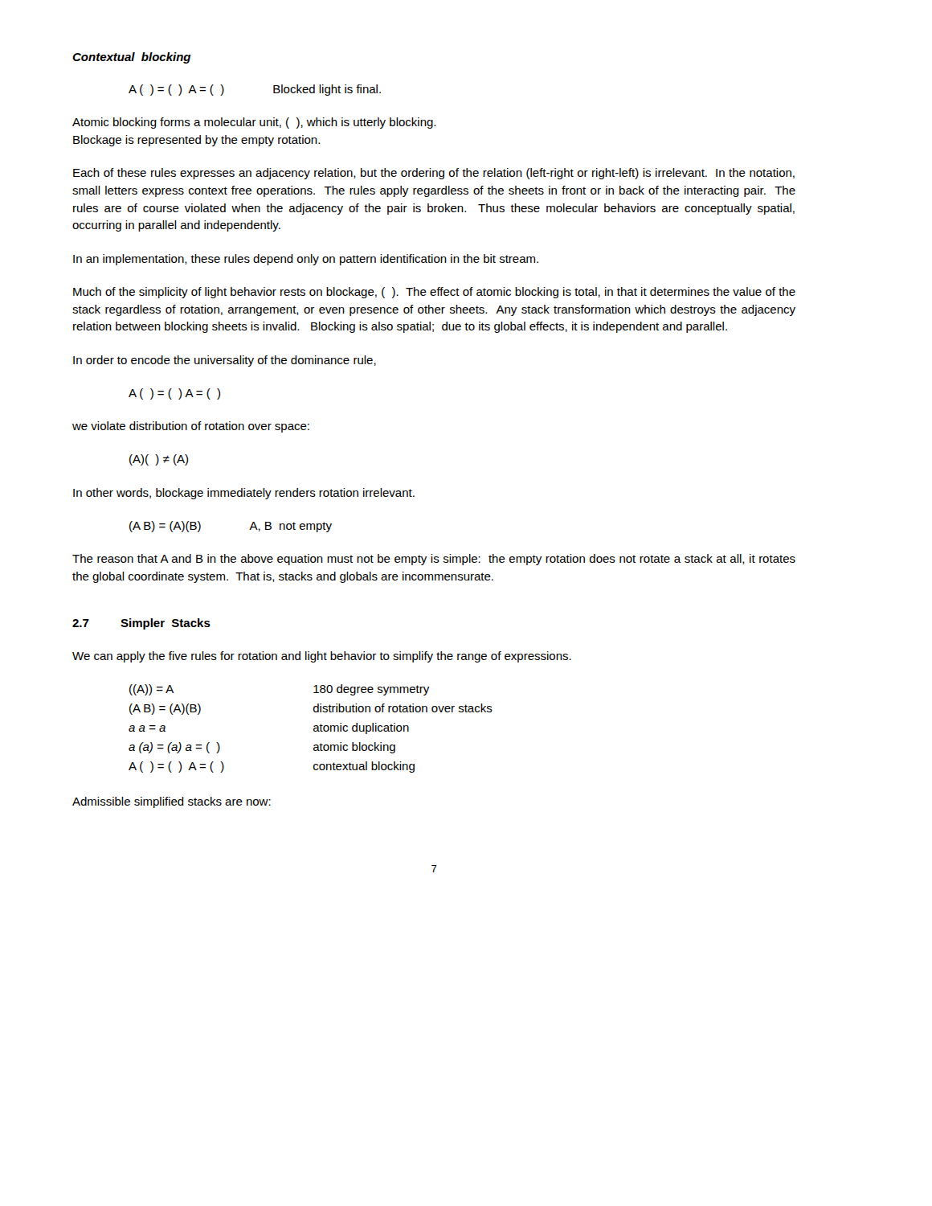Contextual blocking
A ( ) = ( ) A = ( )Blocked light is final.
Atomic blocking forms a molecular unit, ( ), which is utterly blocking.
Blockage is represented by the empty rotation.
Each of these rules expresses an adjacency relation, but the ordering of the relation (left-right or right-left) is irrelevant. In the notation, small letters express context free operations. The rules apply regardless of the sheets in front or in back of the interacting pair. The rules are of course violated when the adjacency of the pair is broken. Thus these molecular behaviors are conceptually spatial, occurring in parallel and independently.
In an implementation, these rules depend only on pattern identification in the bit stream.
Much of the simplicity of light behavior rests on blockage, ( ). The effect of atomic blocking is total, in that it determines the value of the stack regardless of rotation, arrangement, or even presence of other sheets. Any stack transformation which destroys the adjacency relation between blocking sheets is invalid. Blocking is also spatial; due to its global effects, it is independent and parallel.
In order to encode the universality of the dominance rule,
A ( ) = ( ) A = ( )
we violate distribution of rotation over space:
(A)( ) ≠ (A)
In other words, blockage immediately renders rotation irrelevant.
(A B) = (A)(B)A, B not empty
The reason that A and B in the above equation must not be empty is simple: the empty rotation does not rotate a stack at all, it rotates the global coordinate system. That is, stacks and globals are incommensurate.
2.7 Simpler Stacks
We can apply the five rules for rotation and light behavior to simplify the range of expressions.
| ((A)) = A | 180 degree symmetry |
| (A B) = (A)(B) | distribution of rotation over stacks |
| a a = a | atomic duplication |
| a (a) = (a) a = ( ) | atomic blocking |
| A ( ) = ( ) A = ( ) | contextual blocking |
Admissible simplified stacks are now:
7